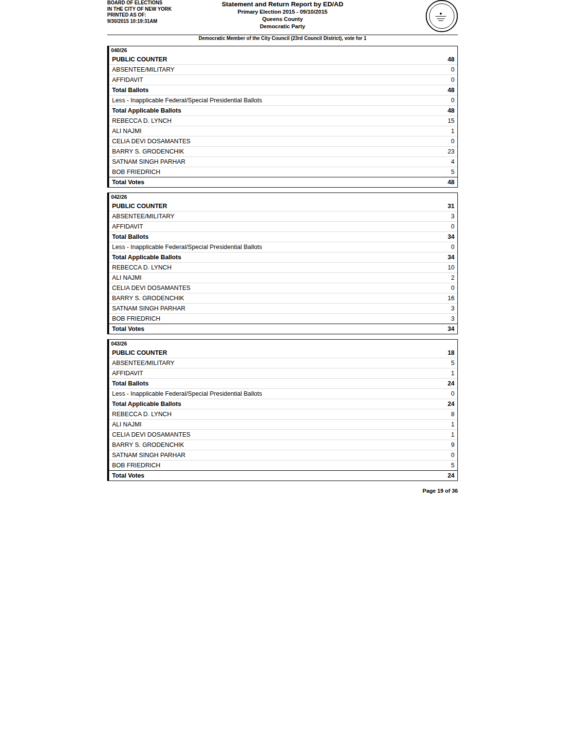BOARD OF ELECTIONS
IN THE CITY OF NEW YORK
PRINTED AS OF:
9/30/2015 10:19:31AM
Statement and Return Report by ED/AD
Primary Election 2015 - 09/10/2015
Queens County
Democratic Party
Democratic Member of the City Council (23rd Council District), vote for 1
040/26
| PUBLIC COUNTER | 48 |
| ABSENTEE/MILITARY | 0 |
| AFFIDAVIT | 0 |
| Total Ballots | 48 |
| Less - Inapplicable Federal/Special Presidential Ballots | 0 |
| Total Applicable Ballots | 48 |
| REBECCA D. LYNCH | 15 |
| ALI NAJMI | 1 |
| CELIA DEVI DOSAMANTES | 0 |
| BARRY S. GRODENCHIK | 23 |
| SATNAM SINGH PARHAR | 4 |
| BOB FRIEDRICH | 5 |
| Total Votes | 48 |
042/26
| PUBLIC COUNTER | 31 |
| ABSENTEE/MILITARY | 3 |
| AFFIDAVIT | 0 |
| Total Ballots | 34 |
| Less - Inapplicable Federal/Special Presidential Ballots | 0 |
| Total Applicable Ballots | 34 |
| REBECCA D. LYNCH | 10 |
| ALI NAJMI | 2 |
| CELIA DEVI DOSAMANTES | 0 |
| BARRY S. GRODENCHIK | 16 |
| SATNAM SINGH PARHAR | 3 |
| BOB FRIEDRICH | 3 |
| Total Votes | 34 |
043/26
| PUBLIC COUNTER | 18 |
| ABSENTEE/MILITARY | 5 |
| AFFIDAVIT | 1 |
| Total Ballots | 24 |
| Less - Inapplicable Federal/Special Presidential Ballots | 0 |
| Total Applicable Ballots | 24 |
| REBECCA D. LYNCH | 8 |
| ALI NAJMI | 1 |
| CELIA DEVI DOSAMANTES | 1 |
| BARRY S. GRODENCHIK | 9 |
| SATNAM SINGH PARHAR | 0 |
| BOB FRIEDRICH | 5 |
| Total Votes | 24 |
Page 19 of 36